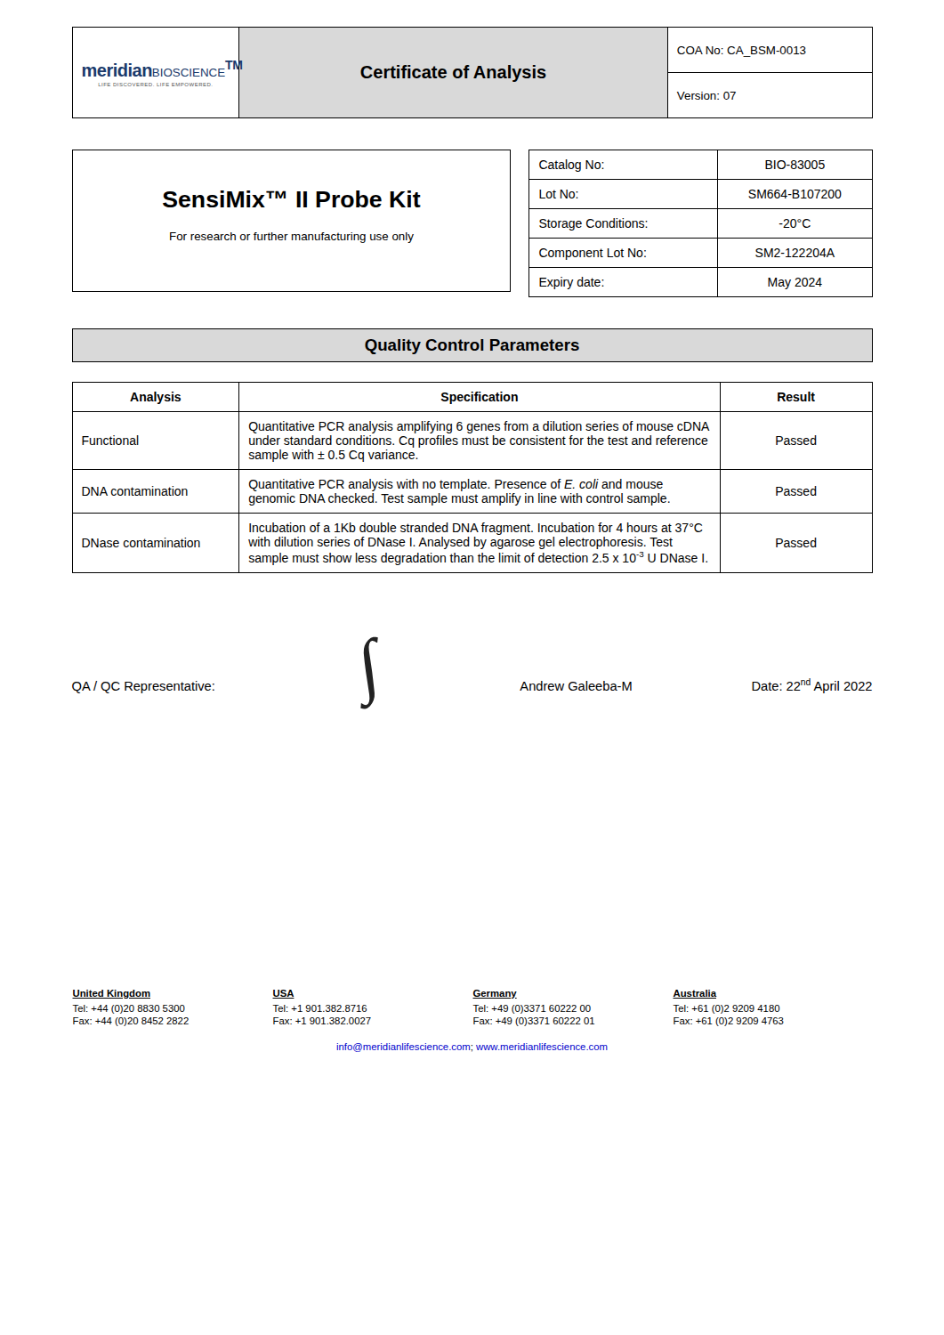| meridian BIOSCIENCE TM LIFE DISCOVERED. LIFE EMPOWERED. | Certificate of Analysis | COA No: CA_BSM-0013 |
| Version: 07 |
| SensiMix™ II Probe Kit For research or further manufacturing use only | | / Catalog No: / BIO-83005 / / Lot No: / SM664-B107200 / / Storage Conditions: / -20°C / / Component Lot No: / SM2-122204A / / Expiry date: / May 2024 / |
Quality Control Parameters
| Analysis | Specification | Result |
| --- | --- | --- |
| Functional | Quantitative PCR analysis amplifying 6 genes from a dilution series of mouse cDNA under standard conditions. Cq profiles must be consistent for the test and reference sample with ± 0.5 Cq variance. | Passed |
| DNA contamination | Quantitative PCR analysis with no template. Presence of E. coli and mouse genomic DNA checked. Test sample must amplify in line with control sample. | Passed |
| DNase contamination | Incubation of a 1Kb double stranded DNA fragment. Incubation for 4 hours at 37°C with dilution series of DNase I. Analysed by agarose gel electrophoresis. Test sample must show less degradation than the limit of detection 2.5 x 10 -3 U DNase I. | Passed |
| QA / QC Representative: | ∫ | Andrew Galeeba-M | Date: 22 nd April 2022 |
| United Kingdom Tel: +44 (0)20 8830 5300 Fax: +44 (0)20 8452 2822 | USA Tel: +1 901.382.8716 Fax: +1 901.382.0027 | Germany Tel: +49 (0)3371 60222 00 Fax: +49 (0)3371 60222 01 | Australia Tel: +61 (0)2 9209 4180 Fax: +61 (0)2 9209 4763 |
info@meridianlifescience.com; www.meridianlifescience.com